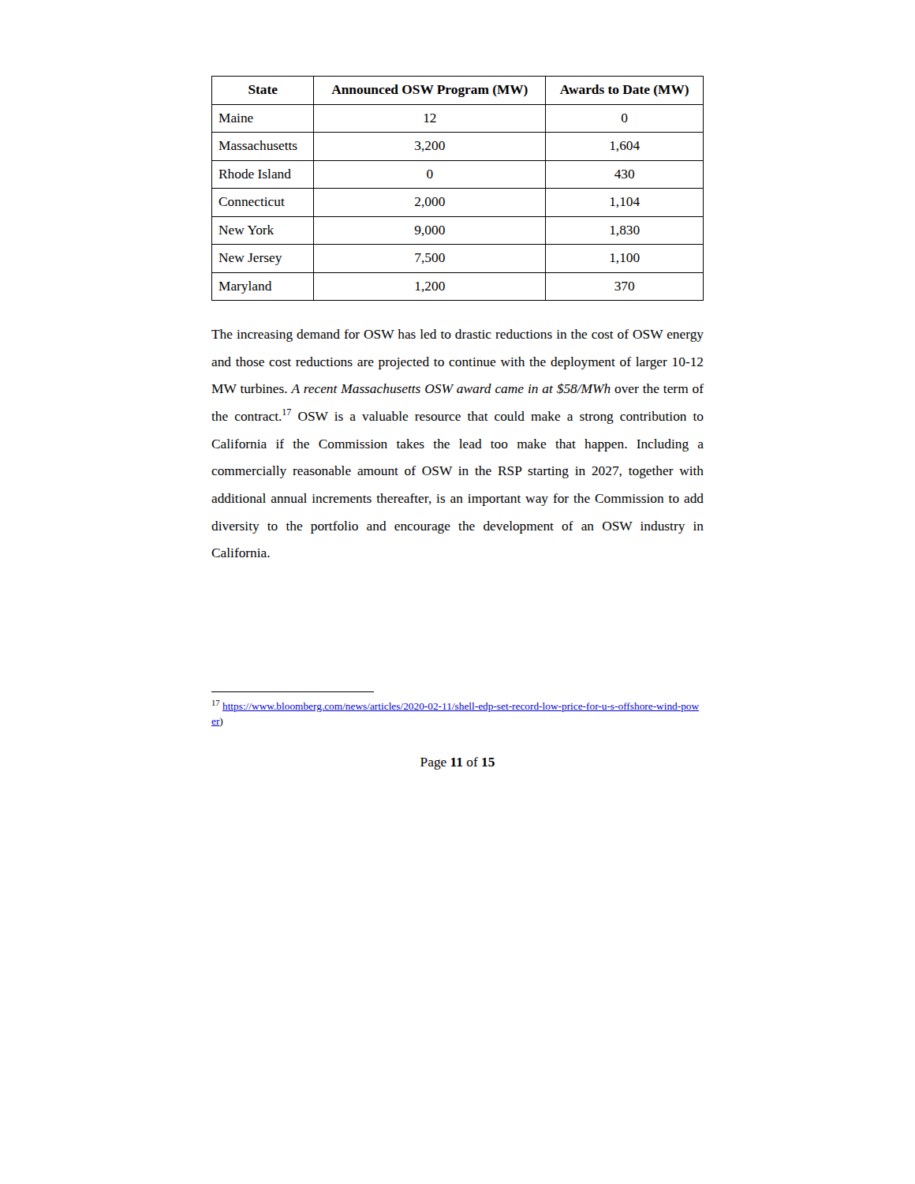| State | Announced OSW Program (MW) | Awards to Date (MW) |
| --- | --- | --- |
| Maine | 12 | 0 |
| Massachusetts | 3,200 | 1,604 |
| Rhode Island | 0 | 430 |
| Connecticut | 2,000 | 1,104 |
| New York | 9,000 | 1,830 |
| New Jersey | 7,500 | 1,100 |
| Maryland | 1,200 | 370 |
The increasing demand for OSW has led to drastic reductions in the cost of OSW energy and those cost reductions are projected to continue with the deployment of larger 10-12 MW turbines. A recent Massachusetts OSW award came in at $58/MWh over the term of the contract.17 OSW is a valuable resource that could make a strong contribution to California if the Commission takes the lead too make that happen. Including a commercially reasonable amount of OSW in the RSP starting in 2027, together with additional annual increments thereafter, is an important way for the Commission to add diversity to the portfolio and encourage the development of an OSW industry in California.
17 https://www.bloomberg.com/news/articles/2020-02-11/shell-edp-set-record-low-price-for-u-s-offshore-wind-power)
Page 11 of 15